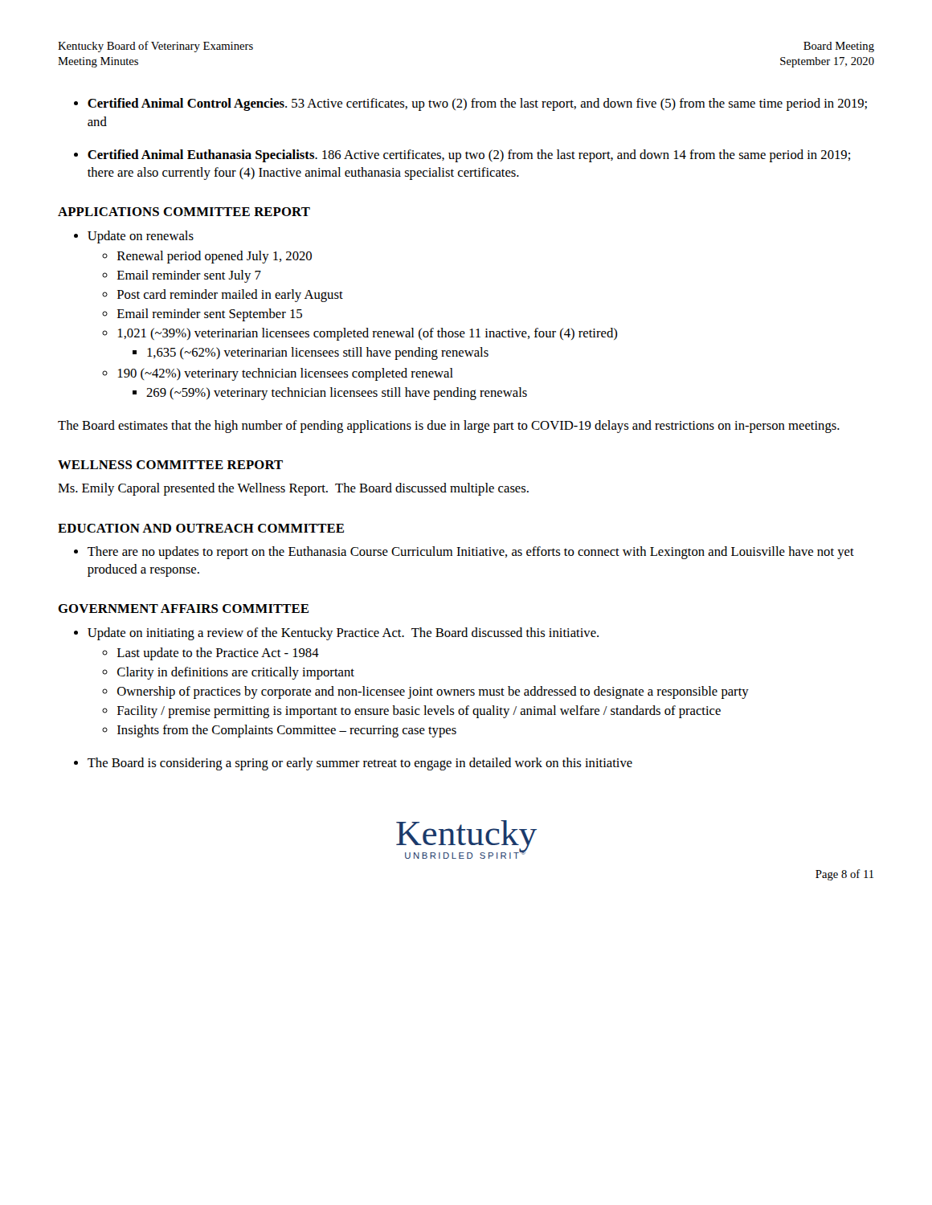Kentucky Board of Veterinary Examiners
Meeting Minutes
Board Meeting
September 17, 2020
Certified Animal Control Agencies. 53 Active certificates, up two (2) from the last report, and down five (5) from the same time period in 2019; and
Certified Animal Euthanasia Specialists. 186 Active certificates, up two (2) from the last report, and down 14 from the same period in 2019; there are also currently four (4) Inactive animal euthanasia specialist certificates.
APPLICATIONS COMMITTEE REPORT
Update on renewals
Renewal period opened July 1, 2020
Email reminder sent July 7
Post card reminder mailed in early August
Email reminder sent September 15
1,021 (~39%) veterinarian licensees completed renewal (of those 11 inactive, four (4) retired)
1,635 (~62%) veterinarian licensees still have pending renewals
190 (~42%) veterinary technician licensees completed renewal
269 (~59%) veterinary technician licensees still have pending renewals
The Board estimates that the high number of pending applications is due in large part to COVID-19 delays and restrictions on in-person meetings.
WELLNESS COMMITTEE REPORT
Ms. Emily Caporal presented the Wellness Report. The Board discussed multiple cases.
EDUCATION AND OUTREACH COMMITTEE
There are no updates to report on the Euthanasia Course Curriculum Initiative, as efforts to connect with Lexington and Louisville have not yet produced a response.
GOVERNMENT AFFAIRS COMMITTEE
Update on initiating a review of the Kentucky Practice Act. The Board discussed this initiative.
Last update to the Practice Act - 1984
Clarity in definitions are critically important
Ownership of practices by corporate and non-licensee joint owners must be addressed to designate a responsible party
Facility / premise permitting is important to ensure basic levels of quality / animal welfare / standards of practice
Insights from the Complaints Committee – recurring case types
The Board is considering a spring or early summer retreat to engage in detailed work on this initiative
Kentucky UNBRIDLED SPIRIT®
Page 8 of 11